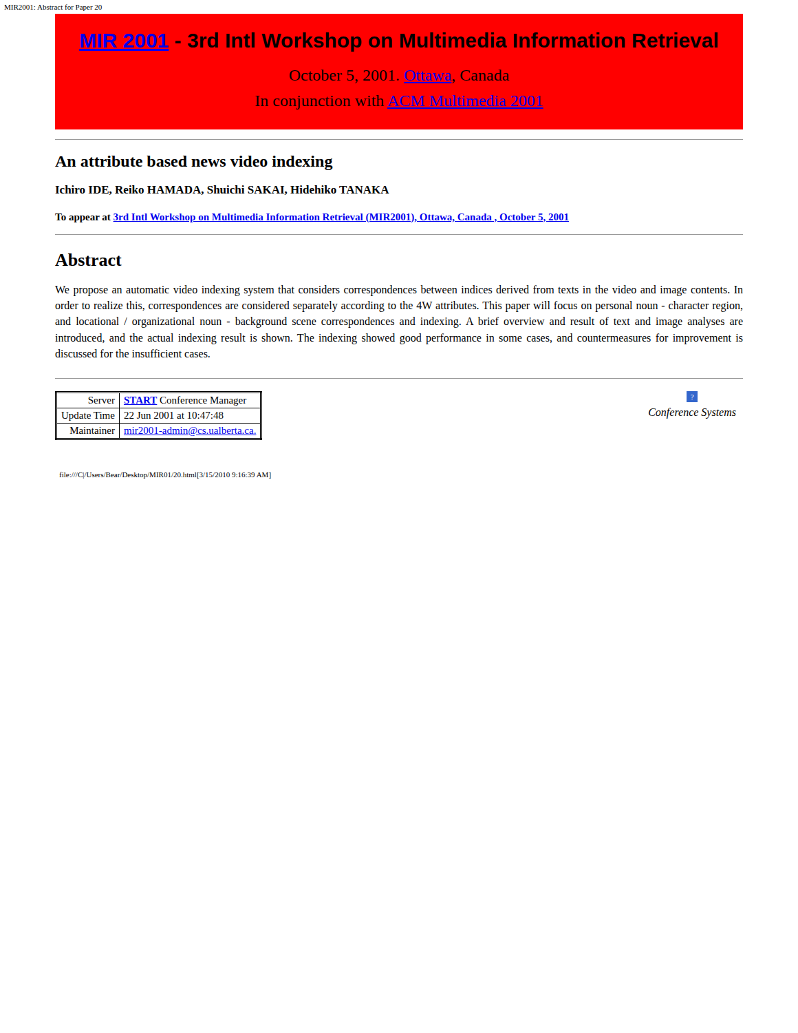MIR2001: Abstract for Paper 20
MIR 2001 - 3rd Intl Workshop on Multimedia Information Retrieval
October 5, 2001. Ottawa, Canada
In conjunction with ACM Multimedia 2001
An attribute based news video indexing
Ichiro IDE, Reiko HAMADA, Shuichi SAKAI, Hidehiko TANAKA
To appear at 3rd Intl Workshop on Multimedia Information Retrieval (MIR2001), Ottawa, Canada , October 5, 2001
Abstract
We propose an automatic video indexing system that considers correspondences between indices derived from texts in the video and image contents. In order to realize this, correspondences are considered separately according to the 4W attributes. This paper will focus on personal noun - character region, and locational / organizational noun - background scene correspondences and indexing. A brief overview and result of text and image analyses are introduced, and the actual indexing result is shown. The indexing showed good performance in some cases, and countermeasures for improvement is discussed for the insufficient cases.
| Server | START Conference Manager |
| Update Time | 22 Jun 2001 at 10:47:48 |
| Maintainer | mir2001-admin@cs.ualberta.ca. |
?
Conference Systems
file:///C|/Users/Bear/Desktop/MIR01/20.html[3/15/2010 9:16:39 AM]